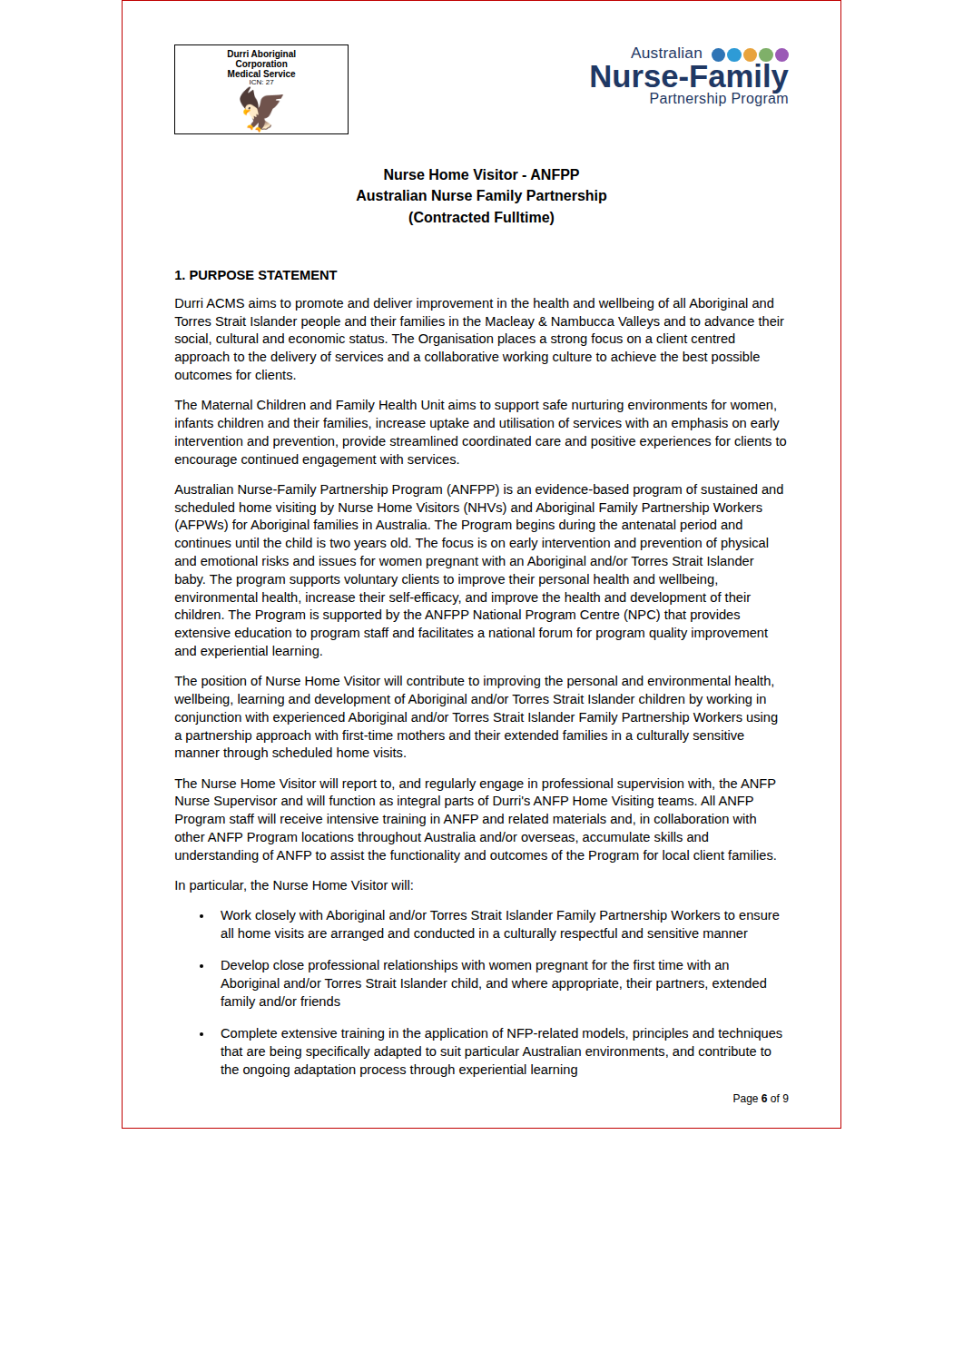Durri Aboriginal
Corporation
Medical Service ICN: 27
🦅
Australian
Nurse-Family
Partnership Program
Nurse Home Visitor - ANFPP
Australian Nurse Family Partnership
(Contracted Fulltime)
1. PURPOSE STATEMENT
Durri ACMS aims to promote and deliver improvement in the health and wellbeing of all Aboriginal and Torres Strait Islander people and their families in the Macleay & Nambucca Valleys and to advance their social, cultural and economic status. The Organisation places a strong focus on a client centred approach to the delivery of services and a collaborative working culture to achieve the best possible outcomes for clients.
The Maternal Children and Family Health Unit aims to support safe nurturing environments for women, infants children and their families, increase uptake and utilisation of services with an emphasis on early intervention and prevention, provide streamlined coordinated care and positive experiences for clients to encourage continued engagement with services.
Australian Nurse-Family Partnership Program (ANFPP) is an evidence-based program of sustained and scheduled home visiting by Nurse Home Visitors (NHVs) and Aboriginal Family Partnership Workers (AFPWs) for Aboriginal families in Australia. The Program begins during the antenatal period and continues until the child is two years old. The focus is on early intervention and prevention of physical and emotional risks and issues for women pregnant with an Aboriginal and/or Torres Strait Islander baby. The program supports voluntary clients to improve their personal health and wellbeing, environmental health, increase their self-efficacy, and improve the health and development of their children. The Program is supported by the ANFPP National Program Centre (NPC) that provides extensive education to program staff and facilitates a national forum for program quality improvement and experiential learning.
The position of Nurse Home Visitor will contribute to improving the personal and environmental health, wellbeing, learning and development of Aboriginal and/or Torres Strait Islander children by working in conjunction with experienced Aboriginal and/or Torres Strait Islander Family Partnership Workers using a partnership approach with first-time mothers and their extended families in a culturally sensitive manner through scheduled home visits.
The Nurse Home Visitor will report to, and regularly engage in professional supervision with, the ANFP Nurse Supervisor and will function as integral parts of Durri's ANFP Home Visiting teams. All ANFP Program staff will receive intensive training in ANFP and related materials and, in collaboration with other ANFP Program locations throughout Australia and/or overseas, accumulate skills and understanding of ANFP to assist the functionality and outcomes of the Program for local client families.
In particular, the Nurse Home Visitor will:
Work closely with Aboriginal and/or Torres Strait Islander Family Partnership Workers to ensure all home visits are arranged and conducted in a culturally respectful and sensitive manner
Develop close professional relationships with women pregnant for the first time with an Aboriginal and/or Torres Strait Islander child, and where appropriate, their partners, extended family and/or friends
Complete extensive training in the application of NFP-related models, principles and techniques that are being specifically adapted to suit particular Australian environments, and contribute to the ongoing adaptation process through experiential learning
Page 6 of 9